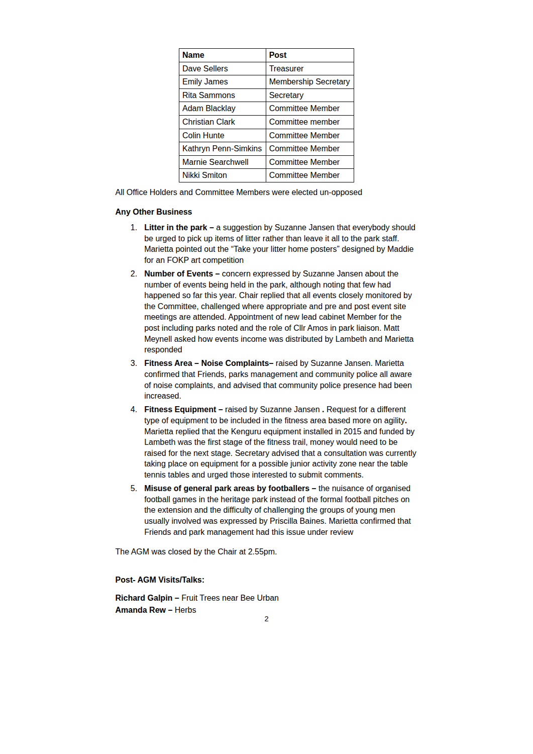| Name | Post |
| --- | --- |
| Dave Sellers | Treasurer |
| Emily James | Membership Secretary |
| Rita Sammons | Secretary |
| Adam Blacklay | Committee Member |
| Christian Clark | Committee member |
| Colin Hunte | Committee Member |
| Kathryn Penn-Simkins | Committee Member |
| Marnie Searchwell | Committee Member |
| Nikki Smiton | Committee Member |
All Office Holders and Committee Members were elected un-opposed
Any Other Business
Litter in the park – a suggestion by Suzanne Jansen that everybody should be urged to pick up items of litter rather than leave it all to the park staff. Marietta pointed out the “Take your litter home posters” designed by Maddie for an FOKP art competition
Number of Events – concern expressed by Suzanne Jansen about the number of events being held in the park, although noting that few had happened so far this year. Chair replied that all events closely monitored by the Committee, challenged where appropriate and pre and post event site meetings are attended. Appointment of new lead cabinet Member for the post including parks noted and the role of Cllr Amos in park liaison. Matt Meynell asked how events income was distributed by Lambeth and Marietta responded
Fitness Area – Noise Complaints– raised by Suzanne Jansen. Marietta confirmed that Friends, parks management and community police all aware of noise complaints, and advised that community police presence had been increased.
Fitness Equipment – raised by Suzanne Jansen . Request for a different type of equipment to be included in the fitness area based more on agility. Marietta replied that the Kenguru equipment installed in 2015 and funded by Lambeth was the first stage of the fitness trail, money would need to be raised for the next stage. Secretary advised that a consultation was currently taking place on equipment for a possible junior activity zone near the table tennis tables and urged those interested to submit comments.
Misuse of general park areas by footballers – the nuisance of organised football games in the heritage park instead of the formal football pitches on the extension and the difficulty of challenging the groups of young men usually involved was expressed by Priscilla Baines. Marietta confirmed that Friends and park management had this issue under review
The AGM was closed by the Chair at 2.55pm.
Post- AGM Visits/Talks:
Richard Galpin – Fruit Trees near Bee Urban
Amanda Rew – Herbs
2